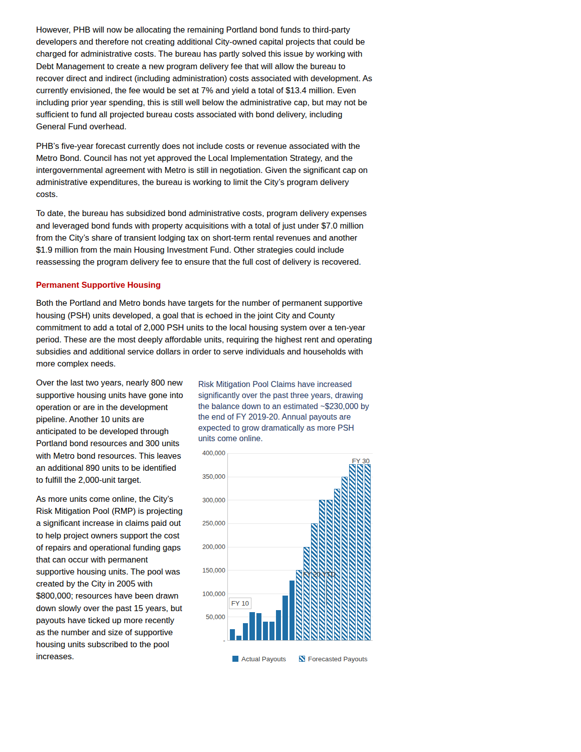However, PHB will now be allocating the remaining Portland bond funds to third-party developers and therefore not creating additional City-owned capital projects that could be charged for administrative costs. The bureau has partly solved this issue by working with Debt Management to create a new program delivery fee that will allow the bureau to recover direct and indirect (including administration) costs associated with development. As currently envisioned, the fee would be set at 7% and yield a total of $13.4 million. Even including prior year spending, this is still well below the administrative cap, but may not be sufficient to fund all projected bureau costs associated with bond delivery, including General Fund overhead.
PHB’s five-year forecast currently does not include costs or revenue associated with the Metro Bond. Council has not yet approved the Local Implementation Strategy, and the intergovernmental agreement with Metro is still in negotiation. Given the significant cap on administrative expenditures, the bureau is working to limit the City’s program delivery costs.
To date, the bureau has subsidized bond administrative costs, program delivery expenses and leveraged bond funds with property acquisitions with a total of just under $7.0 million from the City’s share of transient lodging tax on short-term rental revenues and another $1.9 million from the main Housing Investment Fund. Other strategies could include reassessing the program delivery fee to ensure that the full cost of delivery is recovered.
Permanent Supportive Housing
Both the Portland and Metro bonds have targets for the number of permanent supportive housing (PSH) units developed, a goal that is echoed in the joint City and County commitment to add a total of 2,000 PSH units to the local housing system over a ten-year period. These are the most deeply affordable units, requiring the highest rent and operating subsidies and additional service dollars in order to serve individuals and households with more complex needs.
Over the last two years, nearly 800 new supportive housing units have gone into operation or are in the development pipeline. Another 10 units are anticipated to be developed through Portland bond resources and 300 units with Metro bond resources. This leaves an additional 890 units to be identified to fulfill the 2,000-unit target.
As more units come online, the City’s Risk Mitigation Pool (RMP) is projecting a significant increase in claims paid out to help project owners support the cost of repairs and operational funding gaps that can occur with permanent supportive housing units. The pool was created by the City in 2005 with $800,000; resources have been drawn down slowly over the past 15 years, but payouts have ticked up more recently as the number and size of supportive housing units subscribed to the pool increases.
Risk Mitigation Pool Claims have increased significantly over the past three years, drawing the balance down to an estimated ~$230,000 by the end of FY 2019-20. Annual payouts are expected to grow dramatically as more PSH units come online.
400,000 350,000 300,000 250,000 200,000 150,000 100,000 50,000 -
FY 30
FY 20 YTD
FY 10
Actual Payouts
Forecasted Payouts